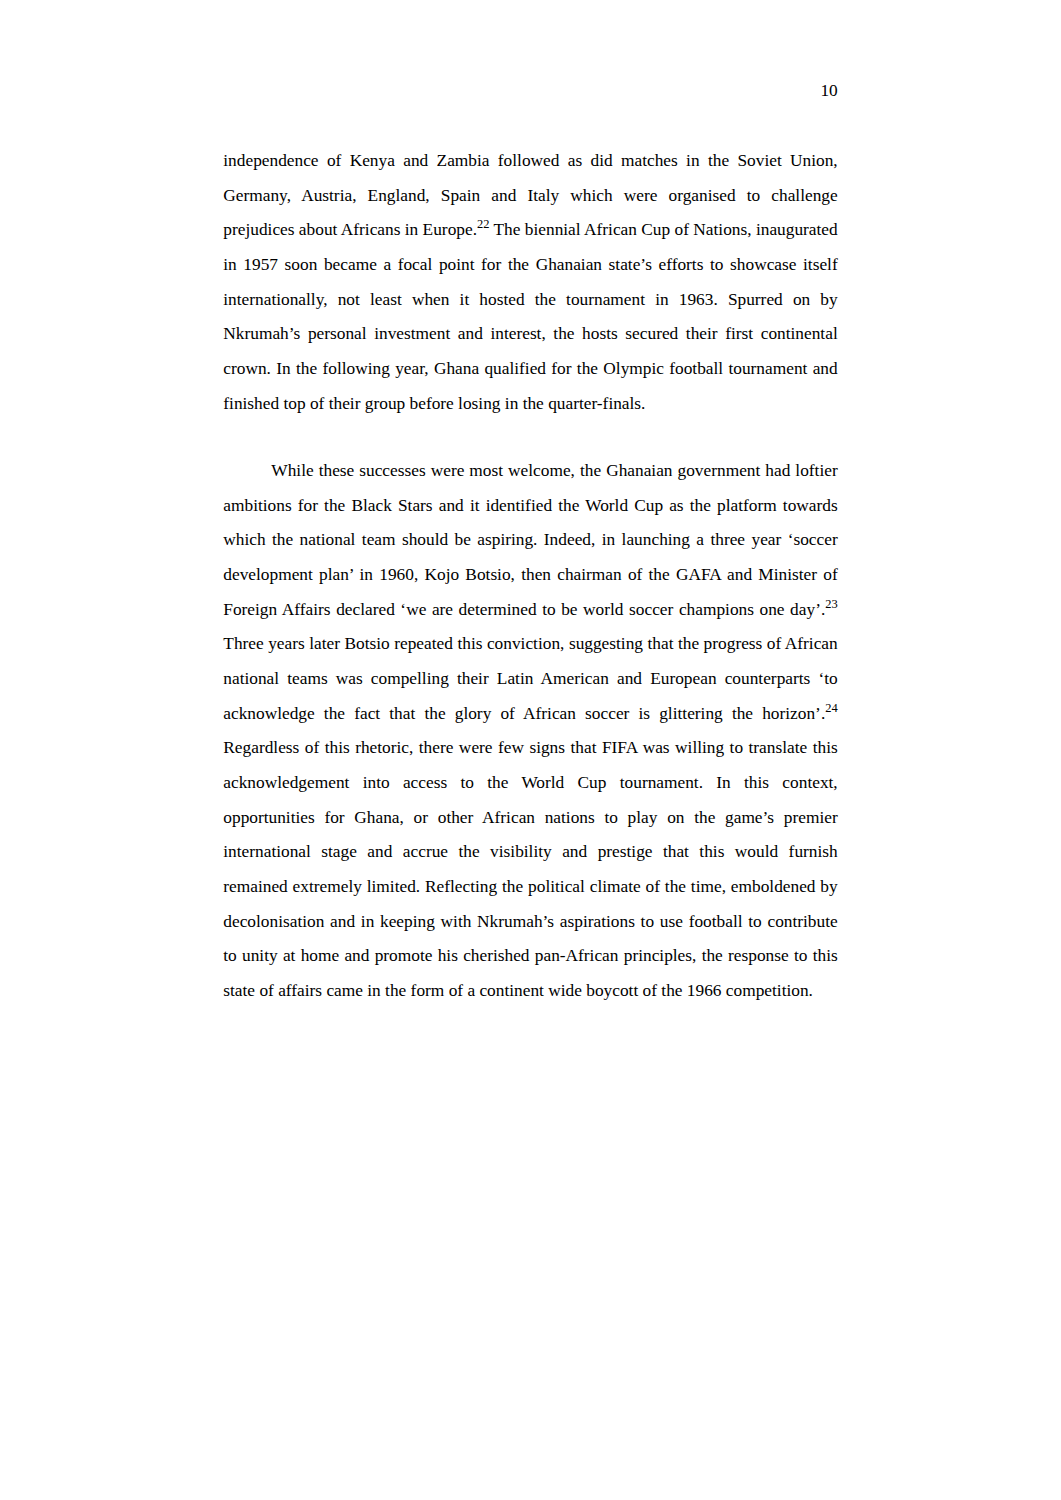10
independence of Kenya and Zambia followed as did matches in the Soviet Union, Germany, Austria, England, Spain and Italy which were organised to challenge prejudices about Africans in Europe.22 The biennial African Cup of Nations, inaugurated in 1957 soon became a focal point for the Ghanaian state’s efforts to showcase itself internationally, not least when it hosted the tournament in 1963. Spurred on by Nkrumah’s personal investment and interest, the hosts secured their first continental crown. In the following year, Ghana qualified for the Olympic football tournament and finished top of their group before losing in the quarter-finals.
While these successes were most welcome, the Ghanaian government had loftier ambitions for the Black Stars and it identified the World Cup as the platform towards which the national team should be aspiring. Indeed, in launching a three year ‘soccer development plan’ in 1960, Kojo Botsio, then chairman of the GAFA and Minister of Foreign Affairs declared ‘we are determined to be world soccer champions one day’.23 Three years later Botsio repeated this conviction, suggesting that the progress of African national teams was compelling their Latin American and European counterparts ‘to acknowledge the fact that the glory of African soccer is glittering the horizon’.24 Regardless of this rhetoric, there were few signs that FIFA was willing to translate this acknowledgement into access to the World Cup tournament. In this context, opportunities for Ghana, or other African nations to play on the game’s premier international stage and accrue the visibility and prestige that this would furnish remained extremely limited. Reflecting the political climate of the time, emboldened by decolonisation and in keeping with Nkrumah’s aspirations to use football to contribute to unity at home and promote his cherished pan-African principles, the response to this state of affairs came in the form of a continent wide boycott of the 1966 competition.